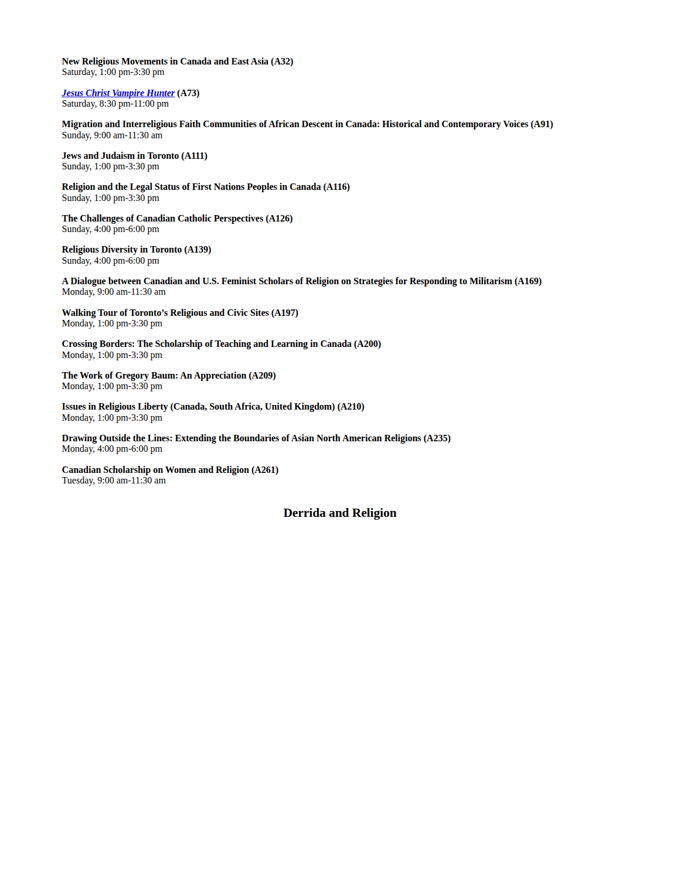New Religious Movements in Canada and East Asia (A32)
Saturday, 1:00 pm-3:30 pm
Jesus Christ Vampire Hunter (A73)
Saturday, 8:30 pm-11:00 pm
Migration and Interreligious Faith Communities of African Descent in Canada: Historical and Contemporary Voices (A91)
Sunday, 9:00 am-11:30 am
Jews and Judaism in Toronto (A111)
Sunday, 1:00 pm-3:30 pm
Religion and the Legal Status of First Nations Peoples in Canada (A116)
Sunday, 1:00 pm-3:30 pm
The Challenges of Canadian Catholic Perspectives (A126)
Sunday, 4:00 pm-6:00 pm
Religious Diversity in Toronto (A139)
Sunday, 4:00 pm-6:00 pm
A Dialogue between Canadian and U.S. Feminist Scholars of Religion on Strategies for Responding to Militarism (A169)
Monday, 9:00 am-11:30 am
Walking Tour of Toronto’s Religious and Civic Sites (A197)
Monday, 1:00 pm-3:30 pm
Crossing Borders: The Scholarship of Teaching and Learning in Canada (A200)
Monday, 1:00 pm-3:30 pm
The Work of Gregory Baum: An Appreciation (A209)
Monday, 1:00 pm-3:30 pm
Issues in Religious Liberty (Canada, South Africa, United Kingdom) (A210)
Monday, 1:00 pm-3:30 pm
Drawing Outside the Lines: Extending the Boundaries of Asian North American Religions (A235)
Monday, 4:00 pm-6:00 pm
Canadian Scholarship on Women and Religion (A261)
Tuesday, 9:00 am-11:30 am
Derrida and Religion